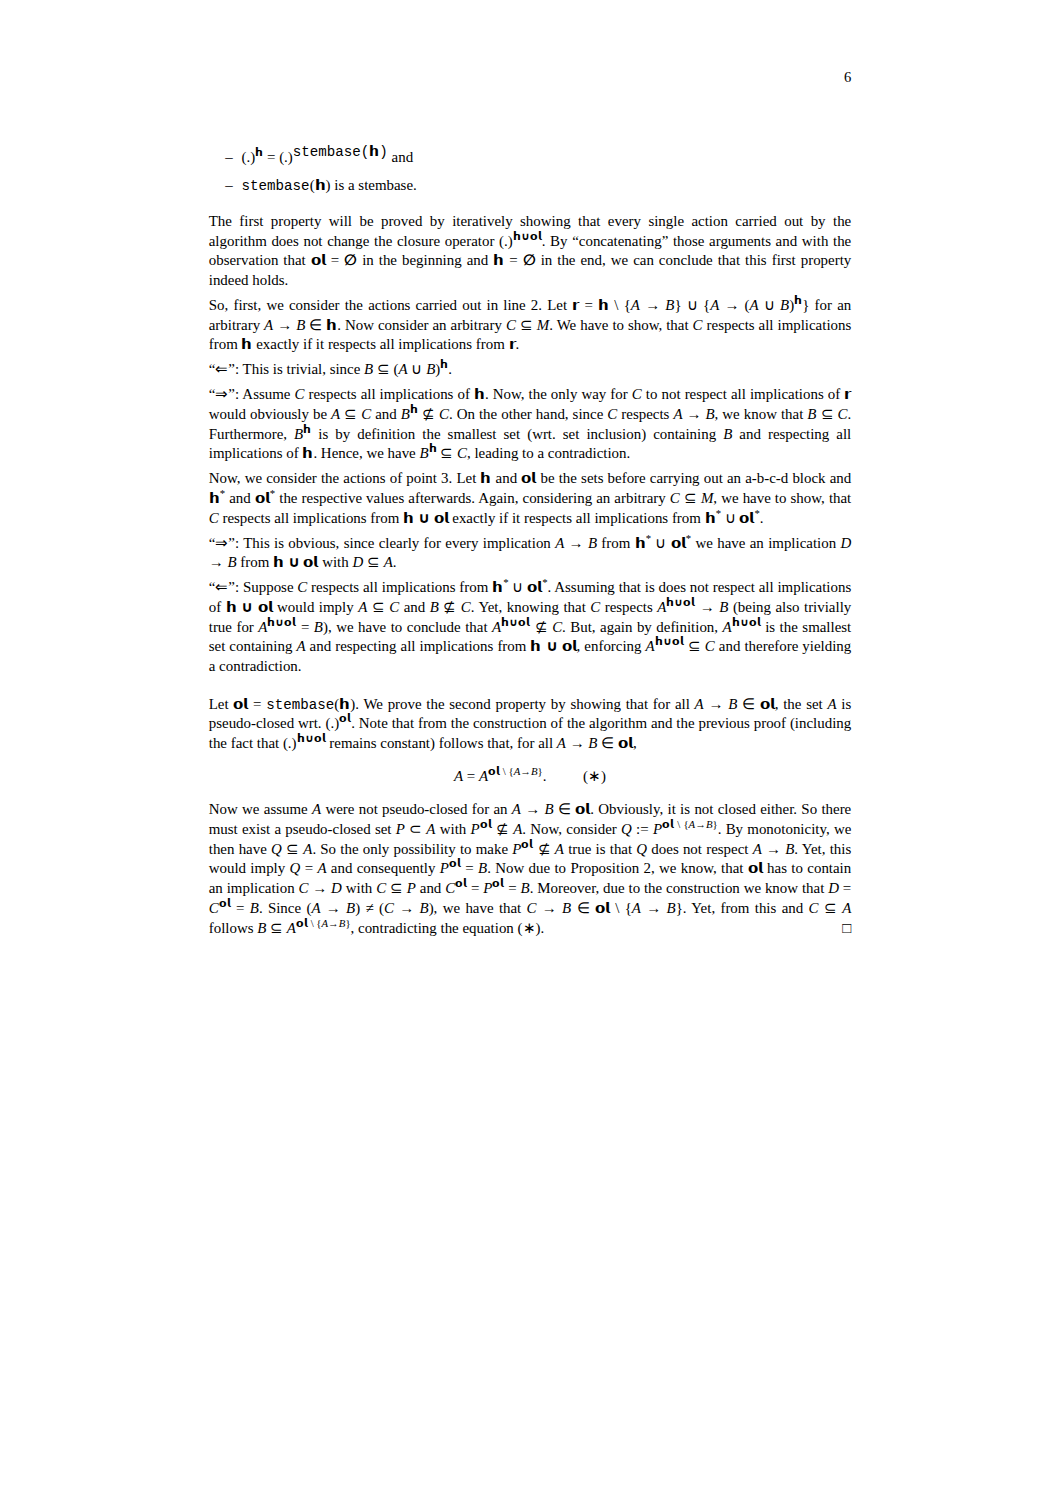6
(.)𝗵 = (.)stembase(𝗵) and
stembase(𝗵) is a stembase.
The first property will be proved by iteratively showing that every single action carried out by the algorithm does not change the closure operator (.)𝗵∪𝗼𝗹. By “concatenating” those arguments and with the observation that 𝗼𝗹 = ∅ in the beginning and 𝗵 = ∅ in the end, we can conclude that this first property indeed holds.
So, first, we consider the actions carried out in line 2. Let 𝗿 = 𝗵 \ {A → B} ∪ {A → (A ∪ B)𝗵} for an arbitrary A → B ∈ 𝗵. Now consider an arbitrary C ⊆ M. We have to show, that C respects all implications from 𝗵 exactly if it respects all implications from 𝗿.
“⇐”: This is trivial, since B ⊆ (A ∪ B)𝗵.
“⇒”: Assume C respects all implications of 𝗵. Now, the only way for C to not respect all implications of 𝗿 would obviously be A ⊆ C and B𝗵 ⊈ C. On the other hand, since C respects A → B, we know that B ⊆ C. Furthermore, B𝗵 is by definition the smallest set (wrt. set inclusion) containing B and respecting all implications of 𝗵. Hence, we have B𝗵 ⊆ C, leading to a contradiction.
Now, we consider the actions of point 3. Let 𝗵 and 𝗼𝗹 be the sets before carrying out an a-b-c-d block and 𝗵* and 𝗼𝗹* the respective values afterwards. Again, considering an arbitrary C ⊆ M, we have to show, that C respects all implications from 𝗵 ∪ 𝗼𝗹 exactly if it respects all implications from 𝗵* ∪ 𝗼𝗹*.
“⇒”: This is obvious, since clearly for every implication A → B from 𝗵* ∪ 𝗼𝗹* we have an implication D → B from 𝗵 ∪ 𝗼𝗹 with D ⊆ A.
“⇐”: Suppose C respects all implications from 𝗵* ∪ 𝗼𝗹*. Assuming that is does not respect all implications of 𝗵 ∪ 𝗼𝗹 would imply A ⊆ C and B ⊈ C. Yet, knowing that C respects A𝗵∪𝗼𝗹 → B (being also trivially true for A𝗵∪𝗼𝗹 = B), we have to conclude that A𝗵∪𝗼𝗹 ⊈ C. But, again by definition, A𝗵∪𝗼𝗹 is the smallest set containing A and respecting all implications from 𝗵 ∪ 𝗼𝗹, enforcing A𝗵∪𝗼𝗹 ⊆ C and therefore yielding a contradiction.
Let 𝗼𝗹 = stembase(𝗵). We prove the second property by showing that for all A → B ∈ 𝗼𝗹, the set A is pseudo-closed wrt. (.)𝗼𝗹. Note that from the construction of the algorithm and the previous proof (including the fact that (.)𝗵∪𝗼𝗹 remains constant) follows that, for all A → B ∈ 𝗼𝗹,
A = A𝗼𝗹 \ {A→B}. (∗)
Now we assume A were not pseudo-closed for an A → B ∈ 𝗼𝗹. Obviously, it is not closed either. So there must exist a pseudo-closed set P ⊂ A with P𝗼𝗹 ⊈ A. Now, consider Q := P𝗼𝗹 \ {A→B}. By monotonicity, we then have Q ⊆ A. So the only possibility to make P𝗼𝗹 ⊈ A true is that Q does not respect A → B. Yet, this would imply Q = A and consequently P𝗼𝗹 = B. Now due to Proposition 2, we know, that 𝗼𝗹 has to contain an implication C → D with C ⊆ P and C𝗼𝗹 = P𝗼𝗹 = B. Moreover, due to the construction we know that D = C𝗼𝗹 = B. Since (A → B) ≠ (C → B), we have that C → B ∈ 𝗼𝗹 \ {A → B}. Yet, from this and C ⊆ A follows B ⊆ A𝗼𝗹 \ {A→B}, contradicting the equation (∗). □